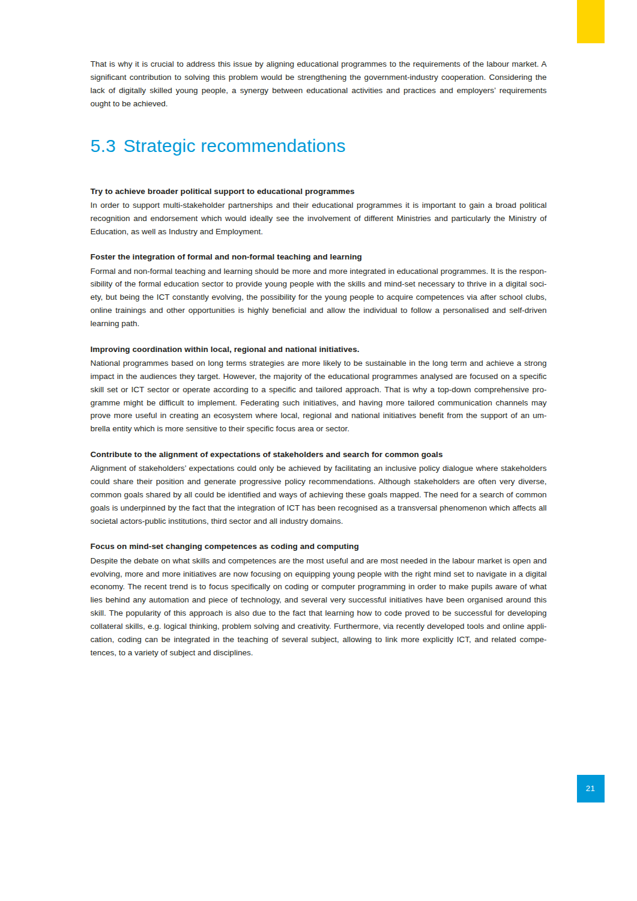That is why it is crucial to address this issue by aligning educational programmes to the requirements of the labour market. A significant contribution to solving this problem would be strengthening the government-industry cooperation. Considering the lack of digitally skilled young people, a synergy between educational activities and practices and employers’ requirements ought to be achieved.
5.3 Strategic recommendations
Try to achieve broader political support to educational programmes
In order to support multi-stakeholder partnerships and their educational programmes it is important to gain a broad political recognition and endorsement which would ideally see the involvement of different Ministries and particularly the Ministry of Education, as well as Industry and Employment.
Foster the integration of formal and non-formal teaching and learning
Formal and non-formal teaching and learning should be more and more integrated in educational programmes. It is the responsibility of the formal education sector to provide young people with the skills and mind-set necessary to thrive in a digital society, but being the ICT constantly evolving, the possibility for the young people to acquire competences via after school clubs, online trainings and other opportunities is highly beneficial and allow the individual to follow a personalised and self-driven learning path.
Improving coordination within local, regional and national initiatives.
National programmes based on long terms strategies are more likely to be sustainable in the long term and achieve a strong impact in the audiences they target. However, the majority of the educational programmes analysed are focused on a specific skill set or ICT sector or operate according to a specific and tailored approach. That is why a top-down comprehensive programme might be difficult to implement. Federating such initiatives, and having more tailored communication channels may prove more useful in creating an ecosystem where local, regional and national initiatives benefit from the support of an umbrella entity which is more sensitive to their specific focus area or sector.
Contribute to the alignment of expectations of stakeholders and search for common goals
Alignment of stakeholders’ expectations could only be achieved by facilitating an inclusive policy dialogue where stakeholders could share their position and generate progressive policy recommendations. Although stakeholders are often very diverse, common goals shared by all could be identified and ways of achieving these goals mapped. The need for a search of common goals is underpinned by the fact that the integration of ICT has been recognised as a transversal phenomenon which affects all societal actors-public institutions, third sector and all industry domains.
Focus on mind-set changing competences as coding and computing
Despite the debate on what skills and competences are the most useful and are most needed in the labour market is open and evolving, more and more initiatives are now focusing on equipping young people with the right mind set to navigate in a digital economy. The recent trend is to focus specifically on coding or computer programming in order to make pupils aware of what lies behind any automation and piece of technology, and several very successful initiatives have been organised around this skill. The popularity of this approach is also due to the fact that learning how to code proved to be successful for developing collateral skills, e.g. logical thinking, problem solving and creativity. Furthermore, via recently developed tools and online application, coding can be integrated in the teaching of several subject, allowing to link more explicitly ICT, and related competences, to a variety of subject and disciplines.
21